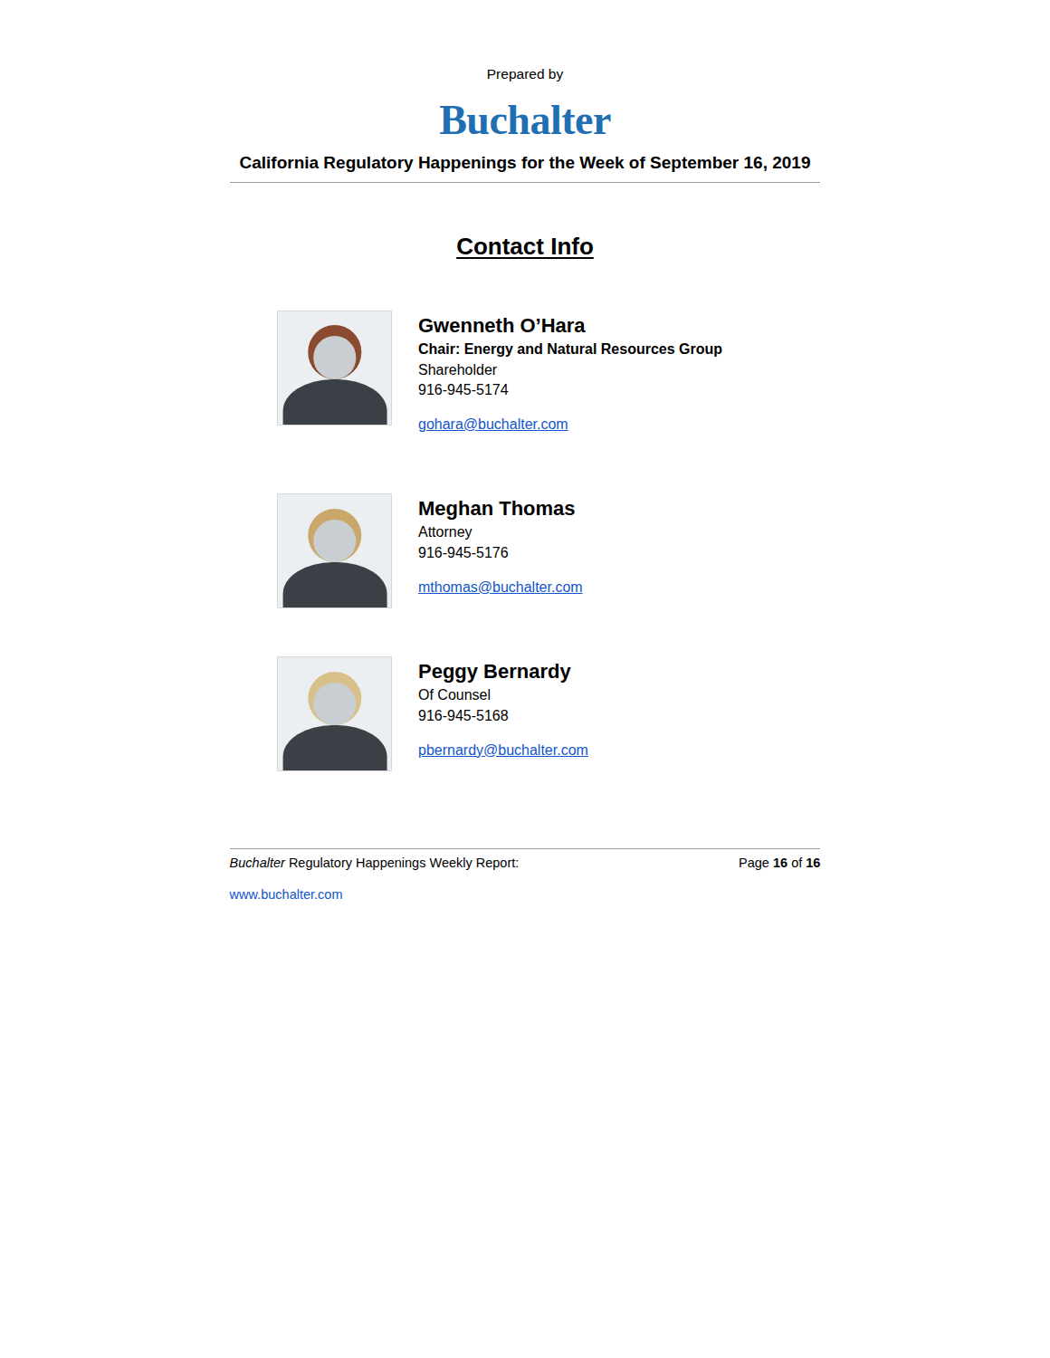Prepared by
Buchalter
California Regulatory Happenings for the Week of September 16, 2019
Contact Info
Gwenneth O’Hara
Chair: Energy and Natural Resources Group
Shareholder
916-945-5174
gohara@buchalter.com
Meghan Thomas
Attorney
916-945-5176
mthomas@buchalter.com
Peggy Bernardy
Of Counsel
916-945-5168
pbernardy@buchalter.com
Buchalter Regulatory Happenings Weekly Report:
Page 16 of 16
www.buchalter.com